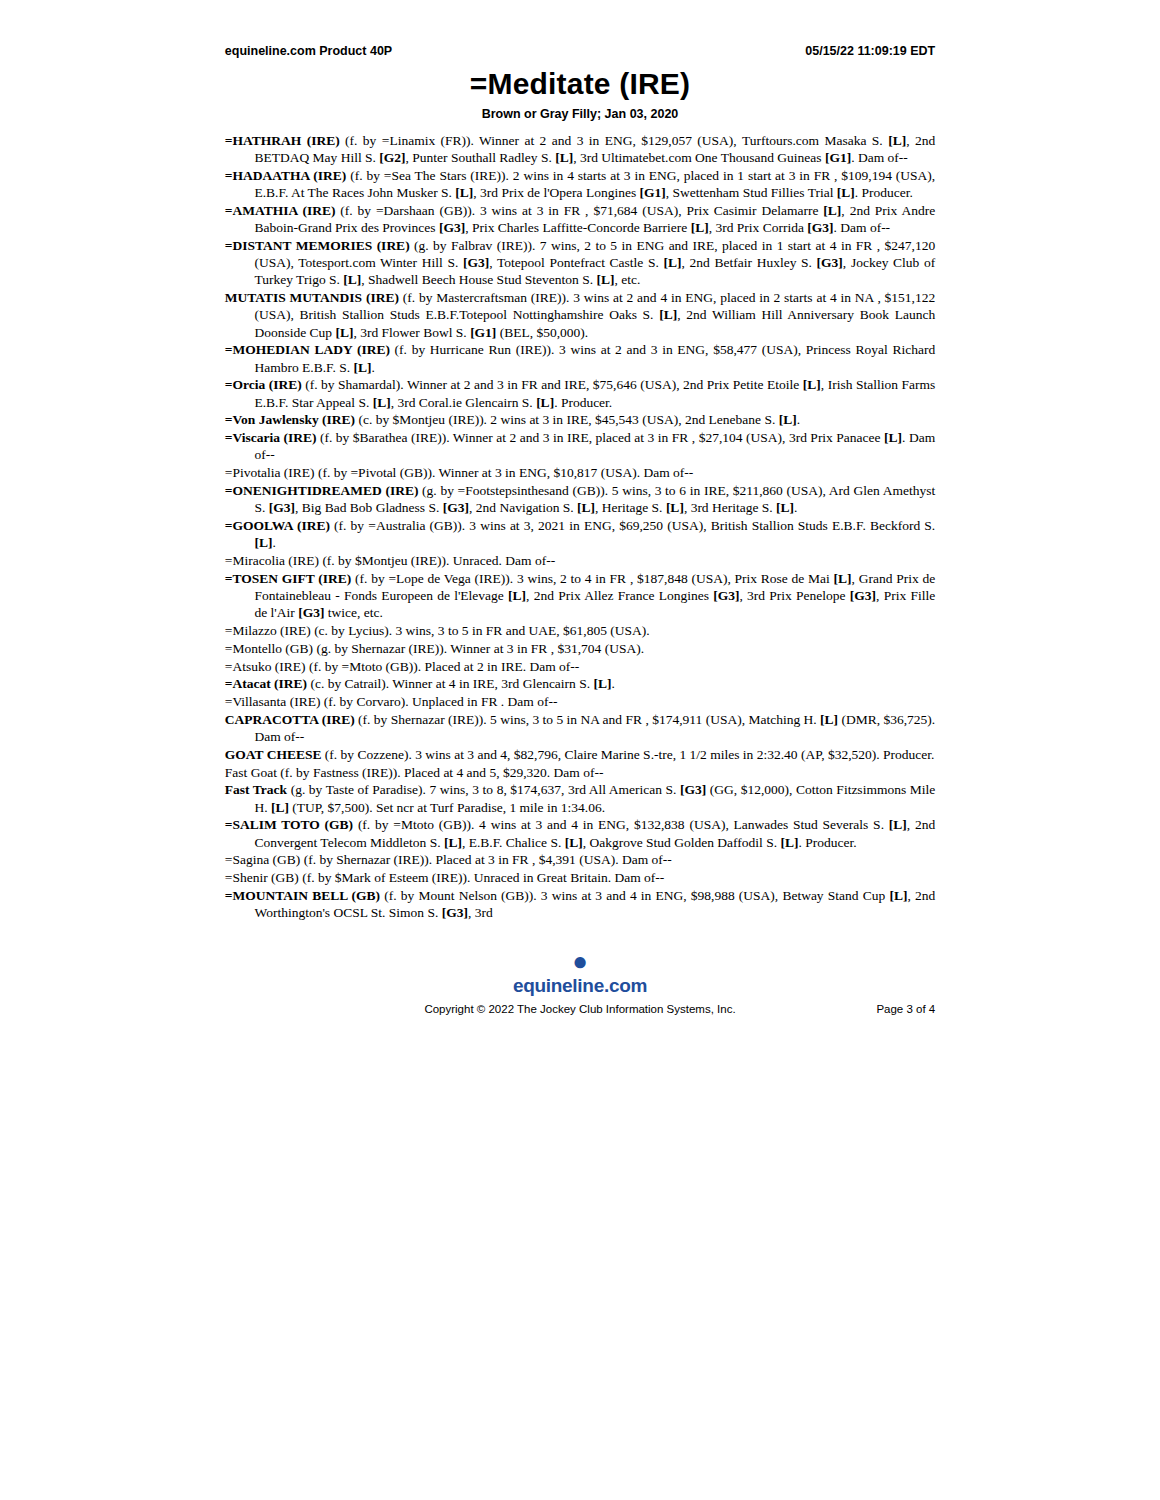equineline.com Product 40P
05/15/22 11:09:19 EDT
=Meditate (IRE)
Brown or Gray Filly; Jan 03, 2020
=HATHRAH (IRE) (f. by =Linamix (FR)). Winner at 2 and 3 in ENG, $129,057 (USA), Turftours.com Masaka S. [L], 2nd BETDAQ May Hill S. [G2], Punter Southall Radley S. [L], 3rd Ultimatebet.com One Thousand Guineas [G1]. Dam of--
=HADAATHA (IRE) (f. by =Sea The Stars (IRE)). 2 wins in 4 starts at 3 in ENG, placed in 1 start at 3 in FR , $109,194 (USA), E.B.F. At The Races John Musker S. [L], 3rd Prix de l'Opera Longines [G1], Swettenham Stud Fillies Trial [L]. Producer.
=AMATHIA (IRE) (f. by =Darshaan (GB)). 3 wins at 3 in FR , $71,684 (USA), Prix Casimir Delamarre [L], 2nd Prix Andre Baboin-Grand Prix des Provinces [G3], Prix Charles Laffitte-Concorde Barriere [L], 3rd Prix Corrida [G3]. Dam of--
=DISTANT MEMORIES (IRE) (g. by Falbrav (IRE)). 7 wins, 2 to 5 in ENG and IRE, placed in 1 start at 4 in FR , $247,120 (USA), Totesport.com Winter Hill S. [G3], Totepool Pontefract Castle S. [L], 2nd Betfair Huxley S. [G3], Jockey Club of Turkey Trigo S. [L], Shadwell Beech House Stud Steventon S. [L], etc.
MUTATIS MUTANDIS (IRE) (f. by Mastercraftsman (IRE)). 3 wins at 2 and 4 in ENG, placed in 2 starts at 4 in NA , $151,122 (USA), British Stallion Studs E.B.F.Totepool Nottinghamshire Oaks S. [L], 2nd William Hill Anniversary Book Launch Doonside Cup [L], 3rd Flower Bowl S. [G1] (BEL, $50,000).
=MOHEDIAN LADY (IRE) (f. by Hurricane Run (IRE)). 3 wins at 2 and 3 in ENG, $58,477 (USA), Princess Royal Richard Hambro E.B.F. S. [L].
=Orcia (IRE) (f. by Shamardal). Winner at 2 and 3 in FR and IRE, $75,646 (USA), 2nd Prix Petite Etoile [L], Irish Stallion Farms E.B.F. Star Appeal S. [L], 3rd Coral.ie Glencairn S. [L]. Producer.
=Von Jawlensky (IRE) (c. by $Montjeu (IRE)). 2 wins at 3 in IRE, $45,543 (USA), 2nd Lenebane S. [L].
=Viscaria (IRE) (f. by $Barathea (IRE)). Winner at 2 and 3 in IRE, placed at 3 in FR , $27,104 (USA), 3rd Prix Panacee [L]. Dam of--
=Pivotalia (IRE) (f. by =Pivotal (GB)). Winner at 3 in ENG, $10,817 (USA). Dam of--
=ONENIGHTIDREAMED (IRE) (g. by =Footstepsinthesand (GB)). 5 wins, 3 to 6 in IRE, $211,860 (USA), Ard Glen Amethyst S. [G3], Big Bad Bob Gladness S. [G3], 2nd Navigation S. [L], Heritage S. [L], 3rd Heritage S. [L].
=GOOLWA (IRE) (f. by =Australia (GB)). 3 wins at 3, 2021 in ENG, $69,250 (USA), British Stallion Studs E.B.F. Beckford S. [L].
=Miracolia (IRE) (f. by $Montjeu (IRE)). Unraced. Dam of--
=TOSEN GIFT (IRE) (f. by =Lope de Vega (IRE)). 3 wins, 2 to 4 in FR , $187,848 (USA), Prix Rose de Mai [L], Grand Prix de Fontainebleau - Fonds Europeen de l'Elevage [L], 2nd Prix Allez France Longines [G3], 3rd Prix Penelope [G3], Prix Fille de l'Air [G3] twice, etc.
=Milazzo (IRE) (c. by Lycius). 3 wins, 3 to 5 in FR and UAE, $61,805 (USA).
=Montello (GB) (g. by Shernazar (IRE)). Winner at 3 in FR , $31,704 (USA).
=Atsuko (IRE) (f. by =Mtoto (GB)). Placed at 2 in IRE. Dam of--
=Atacat (IRE) (c. by Catrail). Winner at 4 in IRE, 3rd Glencairn S. [L].
=Villasanta (IRE) (f. by Corvaro). Unplaced in FR . Dam of--
CAPRACOTTA (IRE) (f. by Shernazar (IRE)). 5 wins, 3 to 5 in NA and FR , $174,911 (USA), Matching H. [L] (DMR, $36,725). Dam of--
GOAT CHEESE (f. by Cozzene). 3 wins at 3 and 4, $82,796, Claire Marine S.-tre, 1 1/2 miles in 2:32.40 (AP, $32,520). Producer.
Fast Goat (f. by Fastness (IRE)). Placed at 4 and 5, $29,320. Dam of--
Fast Track (g. by Taste of Paradise). 7 wins, 3 to 8, $174,637, 3rd All American S. [G3] (GG, $12,000), Cotton Fitzsimmons Mile H. [L] (TUP, $7,500). Set ncr at Turf Paradise, 1 mile in 1:34.06.
=SALIM TOTO (GB) (f. by =Mtoto (GB)). 4 wins at 3 and 4 in ENG, $132,838 (USA), Lanwades Stud Severals S. [L], 2nd Convergent Telecom Middleton S. [L], E.B.F. Chalice S. [L], Oakgrove Stud Golden Daffodil S. [L]. Producer.
=Sagina (GB) (f. by Shernazar (IRE)). Placed at 3 in FR , $4,391 (USA). Dam of--
=Shenir (GB) (f. by $Mark of Esteem (IRE)). Unraced in Great Britain. Dam of--
=MOUNTAIN BELL (GB) (f. by Mount Nelson (GB)). 3 wins at 3 and 4 in ENG, $98,988 (USA), Betway Stand Cup [L], 2nd Worthington's OCSL St. Simon S. [G3], 3rd
●
equineline.com
Copyright © 2022 The Jockey Club Information Systems, Inc. Page 3 of 4